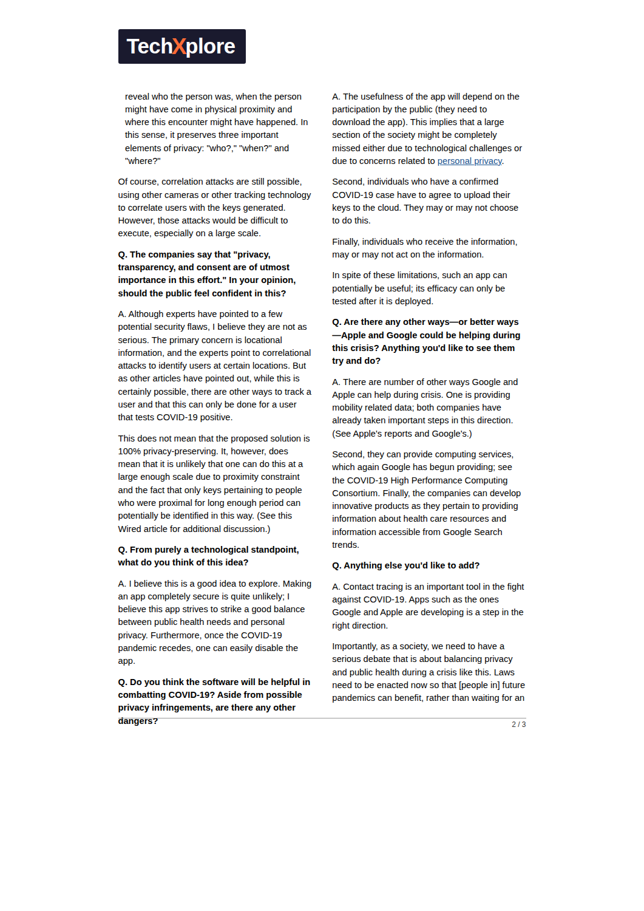Tech Xplore
reveal who the person was, when the person might have come in physical proximity and where this encounter might have happened. In this sense, it preserves three important elements of privacy: "who?," "when?" and "where?"
Of course, correlation attacks are still possible, using other cameras or other tracking technology to correlate users with the keys generated. However, those attacks would be difficult to execute, especially on a large scale.
Q. The companies say that "privacy, transparency, and consent are of utmost importance in this effort." In your opinion, should the public feel confident in this?
A. Although experts have pointed to a few potential security flaws, I believe they are not as serious. The primary concern is locational information, and the experts point to correlational attacks to identify users at certain locations. But as other articles have pointed out, while this is certainly possible, there are other ways to track a user and that this can only be done for a user that tests COVID-19 positive.
This does not mean that the proposed solution is 100% privacy-preserving. It, however, does mean that it is unlikely that one can do this at a large enough scale due to proximity constraint and the fact that only keys pertaining to people who were proximal for long enough period can potentially be identified in this way. (See this Wired article for additional discussion.)
Q. From purely a technological standpoint, what do you think of this idea?
A. I believe this is a good idea to explore. Making an app completely secure is quite unlikely; I believe this app strives to strike a good balance between public health needs and personal privacy. Furthermore, once the COVID-19 pandemic recedes, one can easily disable the app.
Q. Do you think the software will be helpful in combatting COVID-19? Aside from possible privacy infringements, are there any other dangers?
A. The usefulness of the app will depend on the participation by the public (they need to download the app). This implies that a large section of the society might be completely missed either due to technological challenges or due to concerns related to personal privacy.
Second, individuals who have a confirmed COVID-19 case have to agree to upload their keys to the cloud. They may or may not choose to do this.
Finally, individuals who receive the information, may or may not act on the information.
In spite of these limitations, such an app can potentially be useful; its efficacy can only be tested after it is deployed.
Q. Are there any other ways—or better ways—Apple and Google could be helping during this crisis? Anything you'd like to see them try and do?
A. There are number of other ways Google and Apple can help during crisis. One is providing mobility related data; both companies have already taken important steps in this direction. (See Apple's reports and Google's.)
Second, they can provide computing services, which again Google has begun providing; see the COVID-19 High Performance Computing Consortium. Finally, the companies can develop innovative products as they pertain to providing information about health care resources and information accessible from Google Search trends.
Q. Anything else you'd like to add?
A. Contact tracing is an important tool in the fight against COVID-19. Apps such as the ones Google and Apple are developing is a step in the right direction.
Importantly, as a society, we need to have a serious debate that is about balancing privacy and public health during a crisis like this. Laws need to be enacted now so that [people in] future pandemics can benefit, rather than waiting for an
2 / 3